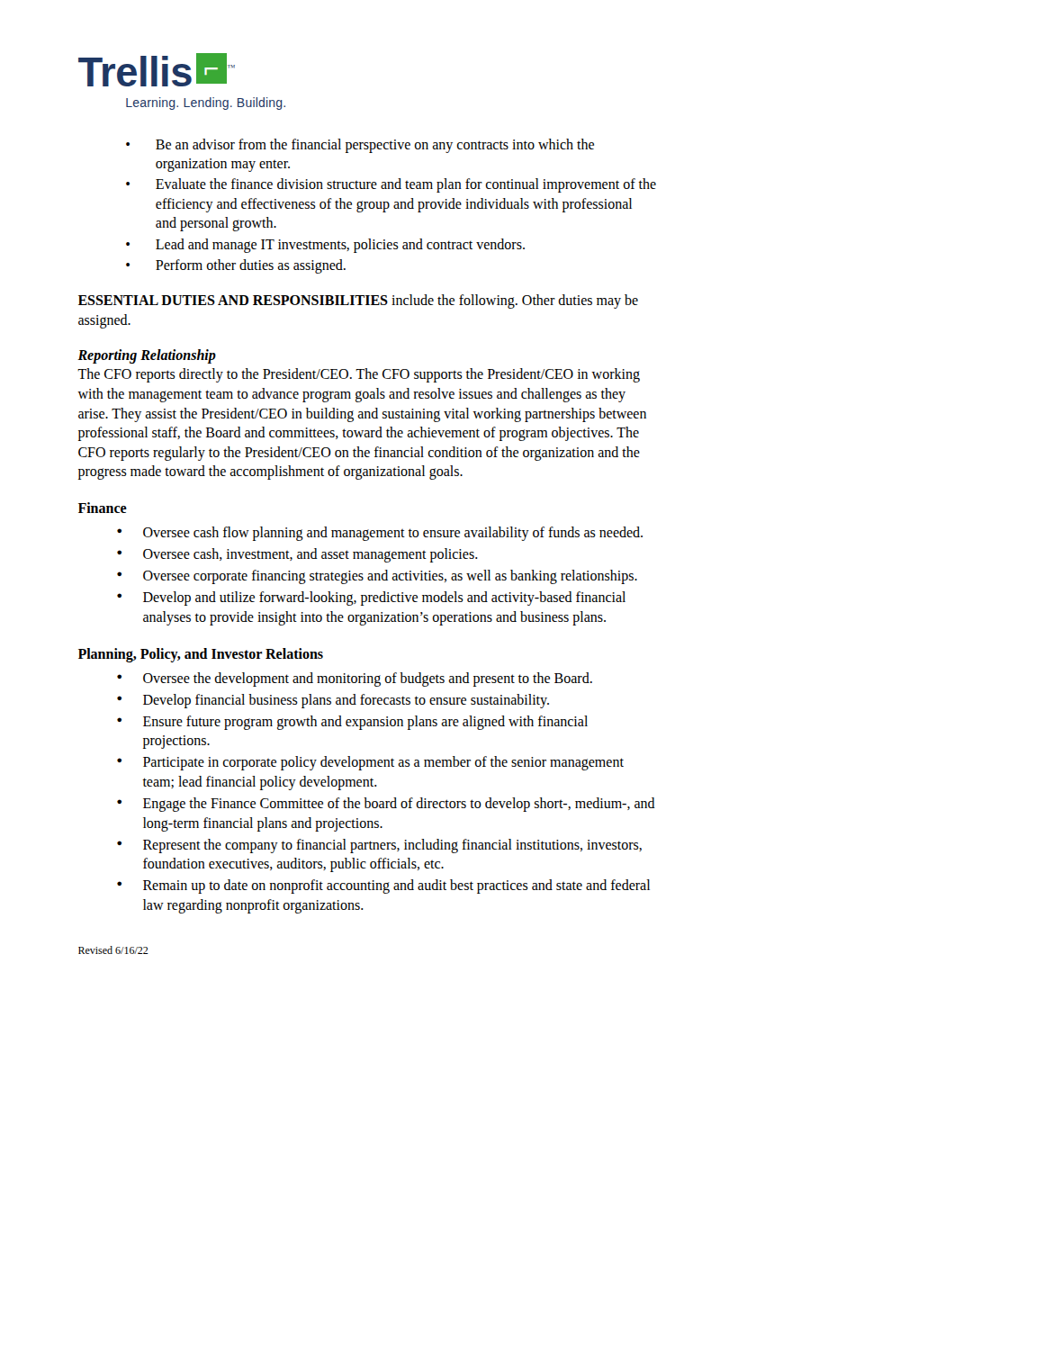Trellis⌐™
Learning. Lending. Building.
Be an advisor from the financial perspective on any contracts into which the organization may enter.
Evaluate the finance division structure and team plan for continual improvement of the efficiency and effectiveness of the group and provide individuals with professional and personal growth.
Lead and manage IT investments, policies and contract vendors.
Perform other duties as assigned.
ESSENTIAL DUTIES AND RESPONSIBILITIES include the following. Other duties may be assigned.
Reporting Relationship
The CFO reports directly to the President/CEO. The CFO supports the President/CEO in working with the management team to advance program goals and resolve issues and challenges as they arise. They assist the President/CEO in building and sustaining vital working partnerships between professional staff, the Board and committees, toward the achievement of program objectives. The CFO reports regularly to the President/CEO on the financial condition of the organization and the progress made toward the accomplishment of organizational goals.
Finance
Oversee cash flow planning and management to ensure availability of funds as needed.
Oversee cash, investment, and asset management policies.
Oversee corporate financing strategies and activities, as well as banking relationships.
Develop and utilize forward-looking, predictive models and activity-based financial analyses to provide insight into the organization’s operations and business plans.
Planning, Policy, and Investor Relations
Oversee the development and monitoring of budgets and present to the Board.
Develop financial business plans and forecasts to ensure sustainability.
Ensure future program growth and expansion plans are aligned with financial projections.
Participate in corporate policy development as a member of the senior management team; lead financial policy development.
Engage the Finance Committee of the board of directors to develop short-, medium-, and long-term financial plans and projections.
Represent the company to financial partners, including financial institutions, investors, foundation executives, auditors, public officials, etc.
Remain up to date on nonprofit accounting and audit best practices and state and federal law regarding nonprofit organizations.
Revised 6/16/22